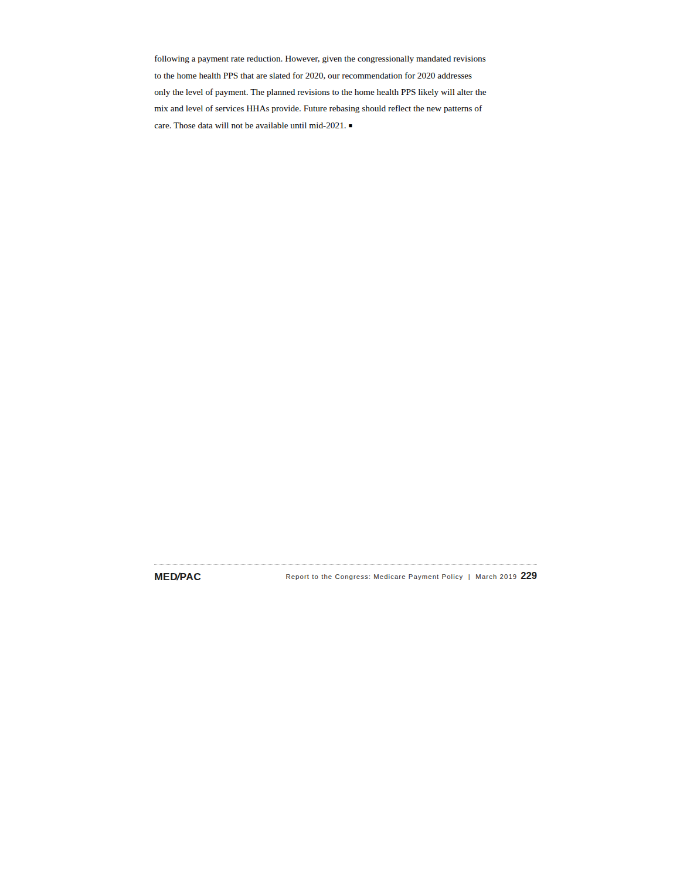following a payment rate reduction. However, given the congressionally mandated revisions to the home health PPS that are slated for 2020, our recommendation for 2020 addresses only the level of payment. The planned revisions to the home health PPS likely will alter the mix and level of services HHAs provide. Future rebasing should reflect the new patterns of care. Those data will not be available until mid-2021. ■
MED/PAC
Report to the Congress: Medicare Payment Policy | March 2019229